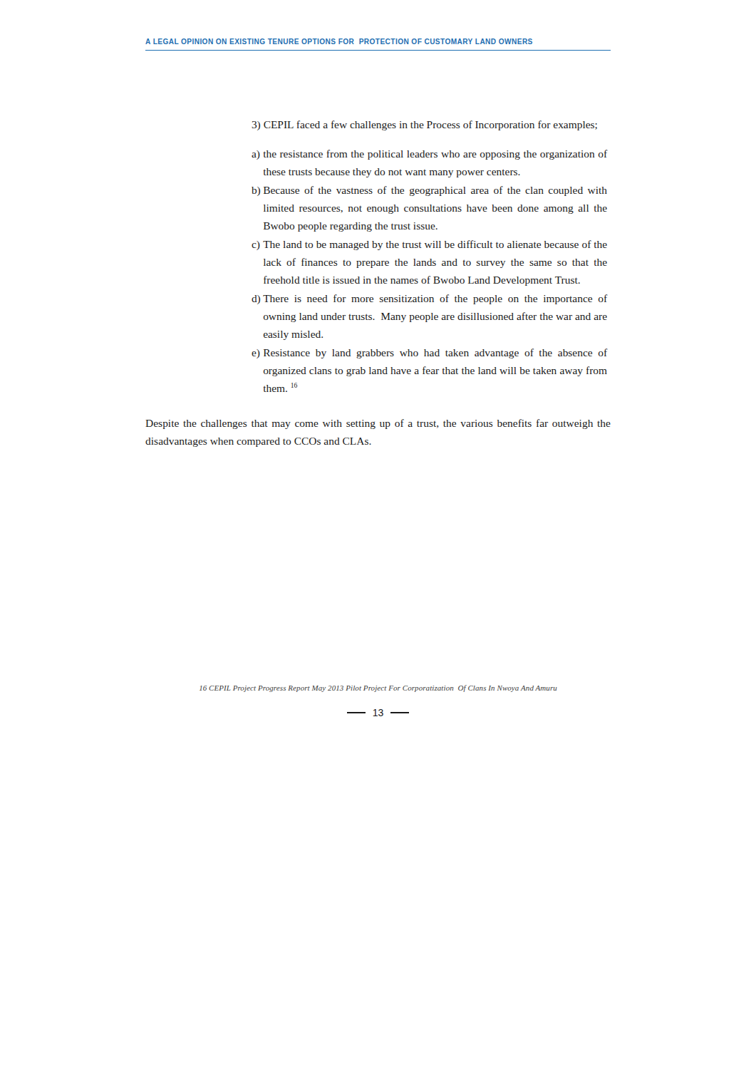A Legal Opinion on Existing Tenure Options for Protection of Customary Land Owners
3) CEPIL faced a few challenges in the Process of Incorporation for examples;
a) the resistance from the political leaders who are opposing the organization of these trusts because they do not want many power centers.
b) Because of the vastness of the geographical area of the clan coupled with limited resources, not enough consultations have been done among all the Bwobo people regarding the trust issue.
c) The land to be managed by the trust will be difficult to alienate because of the lack of finances to prepare the lands and to survey the same so that the freehold title is issued in the names of Bwobo Land Development Trust.
d) There is need for more sensitization of the people on the importance of owning land under trusts. Many people are disillusioned after the war and are easily misled.
e) Resistance by land grabbers who had taken advantage of the absence of organized clans to grab land have a fear that the land will be taken away from them. 16
Despite the challenges that may come with setting up of a trust, the various benefits far outweigh the disadvantages when compared to CCOs and CLAs.
16 CEPIL Project Progress Report May 2013 Pilot Project For Corporatization Of Clans In Nwoya And Amuru
13